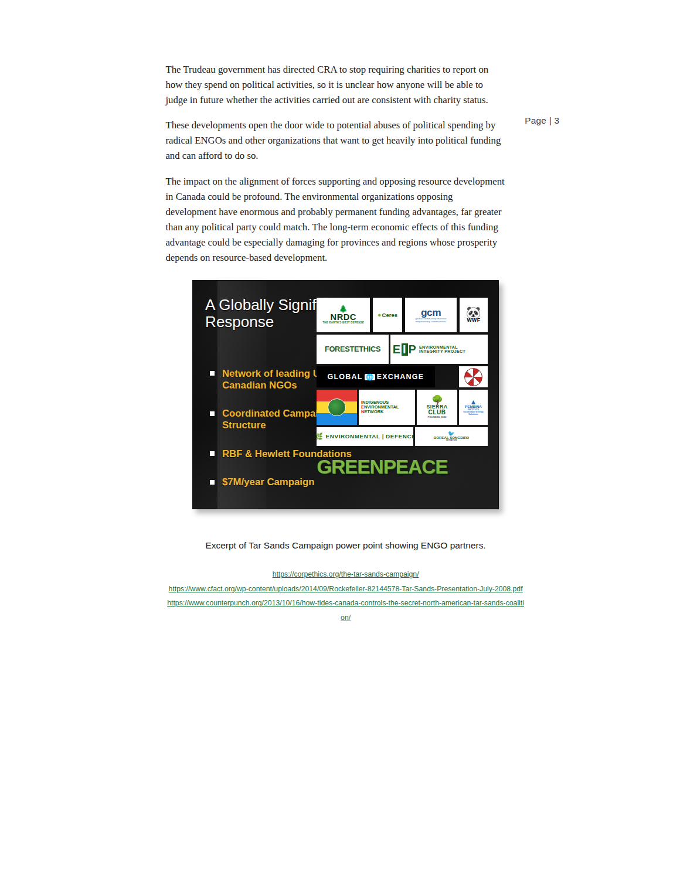Page | 3
The Trudeau government has directed CRA to stop requiring charities to report on how they spend on political activities, so it is unclear how anyone will be able to judge in future whether the activities carried out are consistent with charity status.
These developments open the door wide to potential abuses of political spending by radical ENGOs and other organizations that want to get heavily into political funding and can afford to do so.
The impact on the alignment of forces supporting and opposing resource development in Canada could be profound. The environmental organizations opposing development have enormous and probably permanent funding advantages, far greater than any political party could match. The long-term economic effects of this funding advantage could be especially damaging for provinces and regions whose prosperity depends on resource-based development.
A Globally Significant
Response
Network of leading US and Canadian NGOs
Coordinated Campaign Structure
RBF & Hewlett Foundations
$7M/year Campaign
🌲
NRDC
THE EARTH'S BEST DEFENSE
●Ceres
gcm
global community monitor
empowering communities
🐼
WWF
FORESTETHICS
EIP ENVIRONMENTAL
INTEGRITY PROJECT
GLOBAL🌐EXCHANGE
INDIGENOUS
ENVIRONMENTAL
NETWORK
🌳
SIERRA
CLUB
FOUNDED 1892
▲
PEMBINA
INSTITUTE
Sustainable Energy Solutions
🌿ENVIRONMENTAL|DEFENCE
🐦
BOREAL SONGBIRD
INITIATIVE
GREENPEACE
Excerpt of Tar Sands Campaign power point showing ENGO partners.
https://corpethics.org/the-tar-sands-campaign/
https://www.cfact.org/wp-content/uploads/2014/09/Rockefeller-82144578-Tar-Sands-Presentation-July-2008.pdf
https://www.counterpunch.org/2013/10/16/how-tides-canada-controls-the-secret-north-american-tar-sands-coalition/